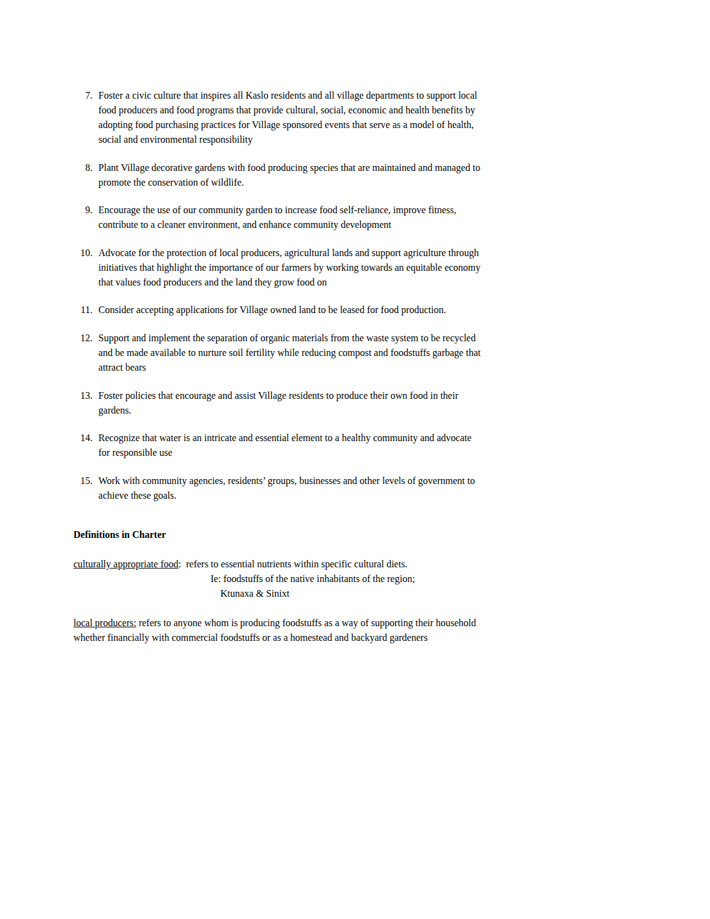Foster a civic culture that inspires all Kaslo residents and all village departments to support local food producers and food programs that provide cultural, social, economic and health benefits by adopting food purchasing practices for Village sponsored events that serve as a model of health, social and environmental responsibility
Plant Village decorative gardens with food producing species that are maintained and managed to promote the conservation of wildlife.
Encourage the use of our community garden to increase food self-reliance, improve fitness, contribute to a cleaner environment, and enhance community development
Advocate for the protection of local producers, agricultural lands and support agriculture through initiatives that highlight the importance of our farmers by working towards an equitable economy that values food producers and the land they grow food on
Consider accepting applications for Village owned land to be leased for food production.
Support and implement the separation of organic materials from the waste system to be recycled and be made available to nurture soil fertility while reducing compost and foodstuffs garbage that attract bears
Foster policies that encourage and assist Village residents to produce their own food in their gardens.
Recognize that water is an intricate and essential element to a healthy community and advocate for responsible use
Work with community agencies, residents’ groups, businesses and other levels of government to achieve these goals.
Definitions in Charter
culturally appropriate food: refers to essential nutrients within specific cultural diets. Ie: foodstuffs of the native inhabitants of the region; Ktunaxa & Sinixt
local producers: refers to anyone whom is producing foodstuffs as a way of supporting their household whether financially with commercial foodstuffs or as a homestead and backyard gardeners